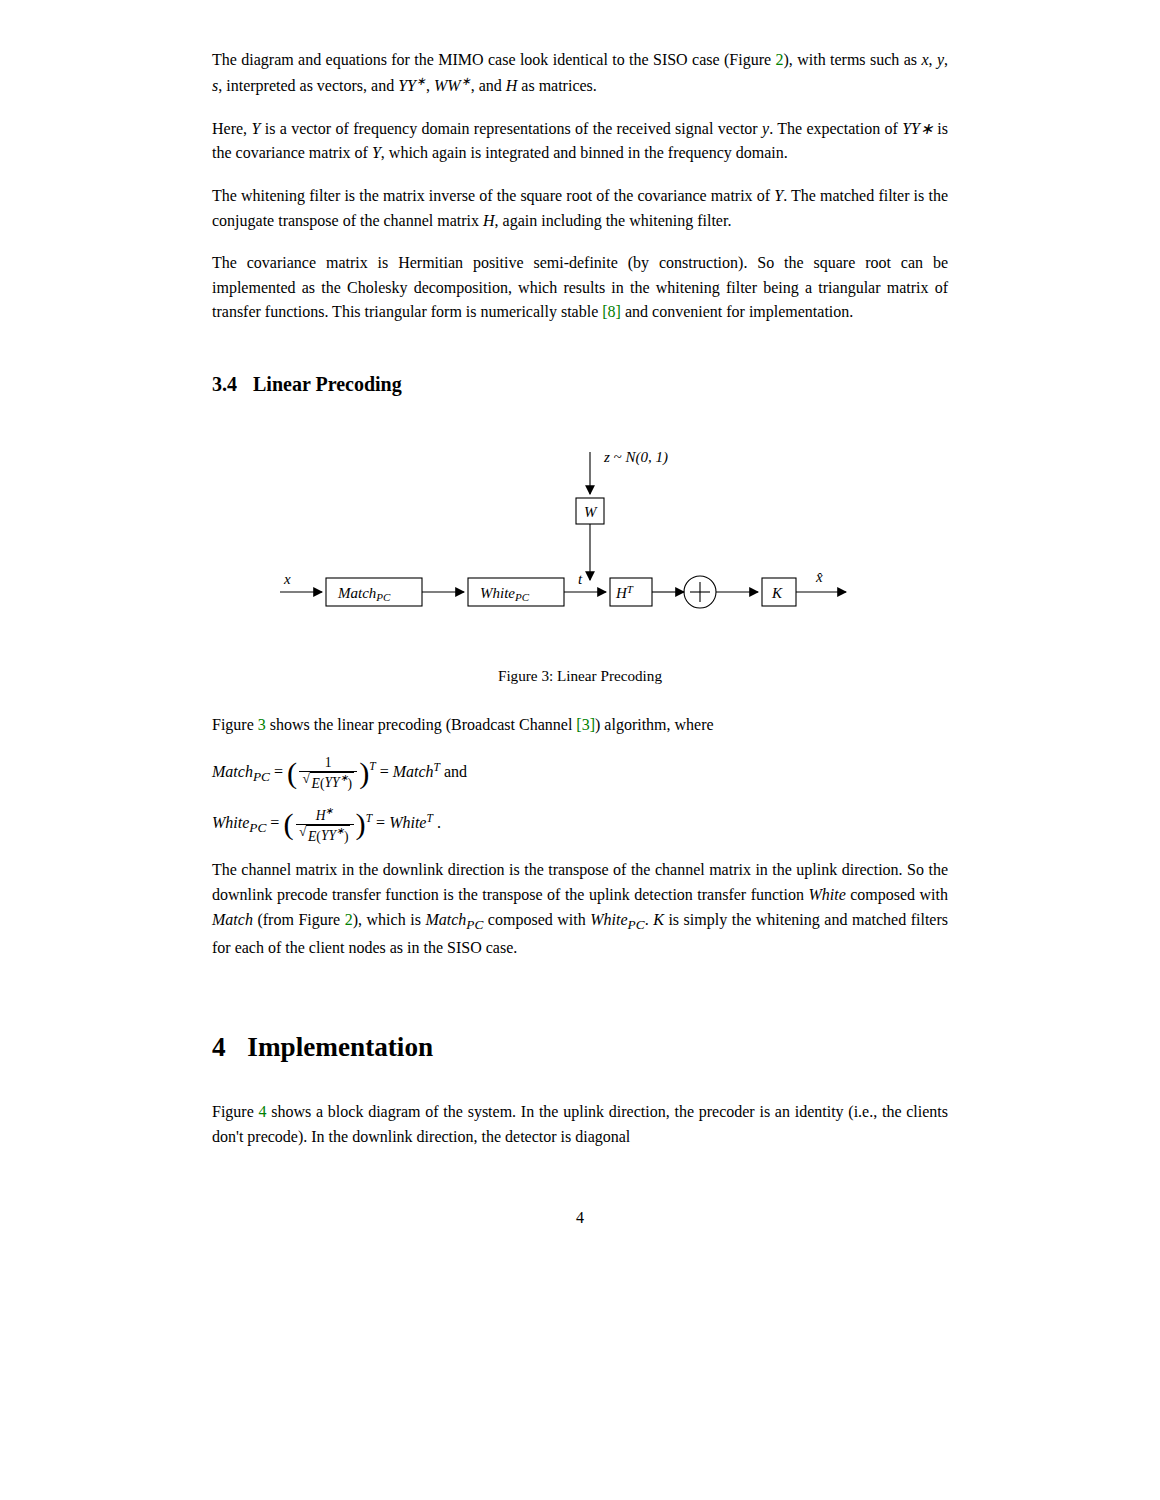The diagram and equations for the MIMO case look identical to the SISO case (Figure 2), with terms such as x, y, s, interpreted as vectors, and YY∗, WW∗, and H as matrices.
Here, Y is a vector of frequency domain representations of the received signal vector y. The expectation of YY∗ is the covariance matrix of Y, which again is integrated and binned in the frequency domain.
The whitening filter is the matrix inverse of the square root of the covariance matrix of Y. The matched filter is the conjugate transpose of the channel matrix H, again including the whitening filter.
The covariance matrix is Hermitian positive semi-definite (by construction). So the square root can be implemented as the Cholesky decomposition, which results in the whitening filter being a triangular matrix of transfer functions. This triangular form is numerically stable [8] and convenient for implementation.
3.4 Linear Precoding
z ~ N(0, 1) W x MatchPC WhitePC t HT K x̂
Figure 3: Linear Precoding
Figure 3 shows the linear precoding (Broadcast Channel [3]) algorithm, where
MatchPC = (1 E(YY∗))T = MatchT and
WhitePC = (H∗E(YY∗))T = WhiteT .
The channel matrix in the downlink direction is the transpose of the channel matrix in the uplink direction. So the downlink precode transfer function is the transpose of the uplink detection transfer function White composed with Match (from Figure 2), which is MatchPC composed with WhitePC. K is simply the whitening and matched filters for each of the client nodes as in the SISO case.
4 Implementation
Figure 4 shows a block diagram of the system. In the uplink direction, the precoder is an identity (i.e., the clients don't precode). In the downlink direction, the detector is diagonal
4